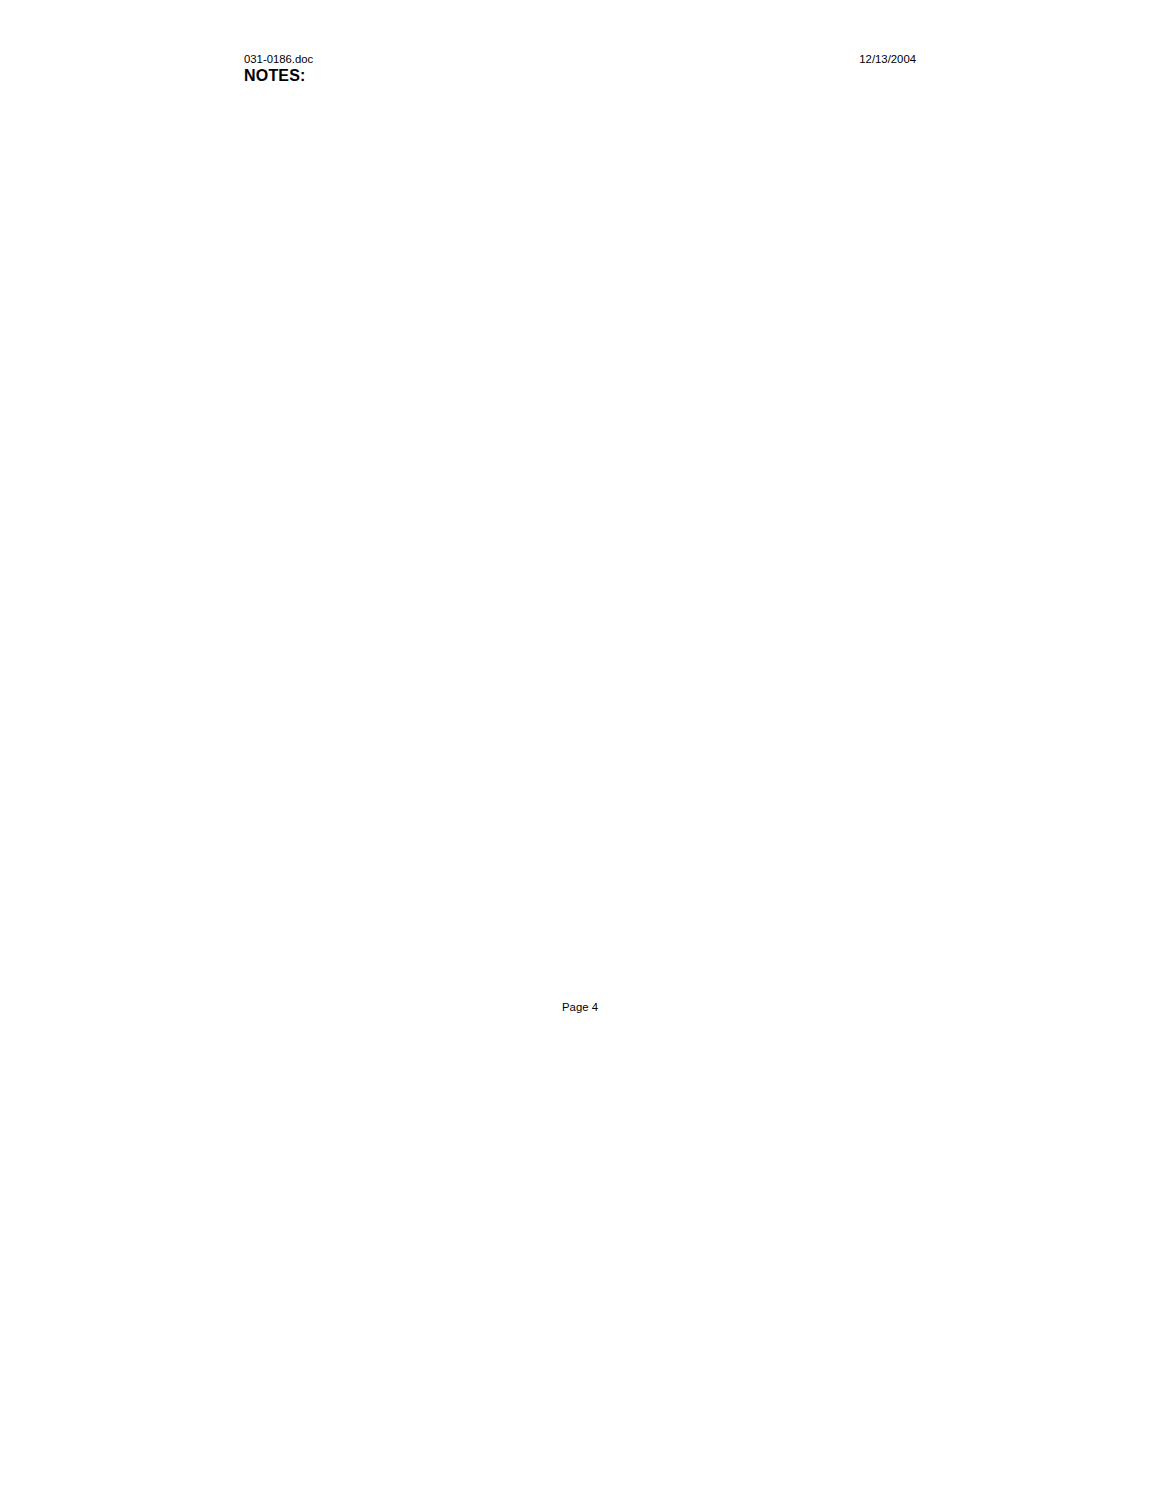031-0186.doc
12/13/2004
NOTES:
Page 4